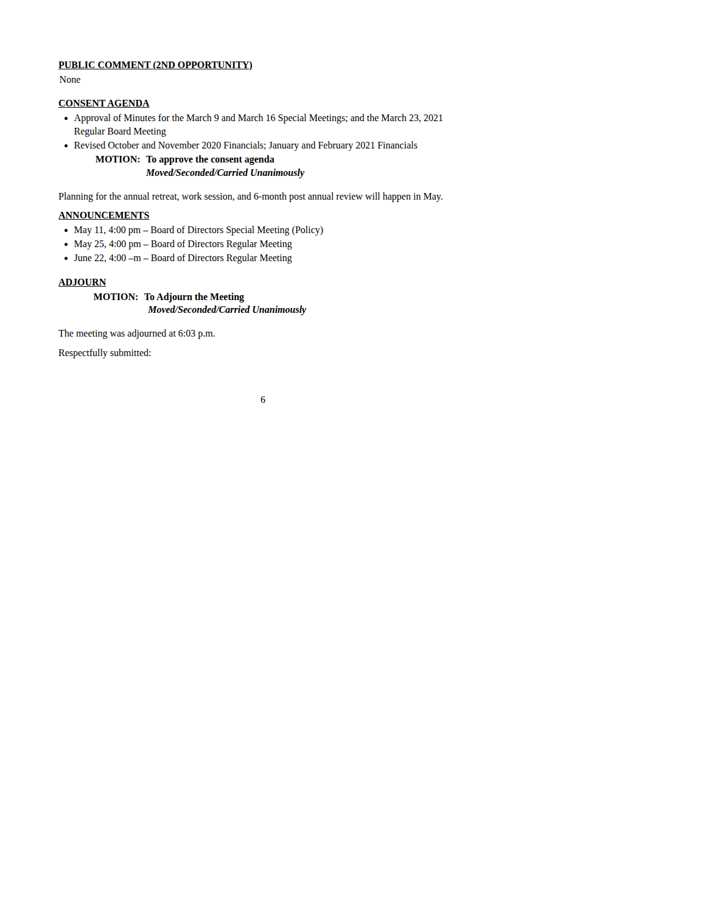Public Comment (2nd opportunity)
None
Consent Agenda
Approval of Minutes for the March 9 and March 16 Special Meetings; and the March 23, 2021 Regular Board Meeting
Revised October and November 2020 Financials; January and February 2021 Financials
MOTION: To approve the consent agenda
Moved/Seconded/Carried Unanimously
Planning for the annual retreat, work session, and 6-month post annual review will happen in May.
Announcements
May 11, 4:00 pm – Board of Directors Special Meeting (Policy)
May 25, 4:00 pm – Board of Directors Regular Meeting
June 22, 4:00 –m – Board of Directors Regular Meeting
Adjourn
MOTION: To Adjourn the Meeting
Moved/Seconded/Carried Unanimously
The meeting was adjourned at 6:03 p.m.
Respectfully submitted:
6